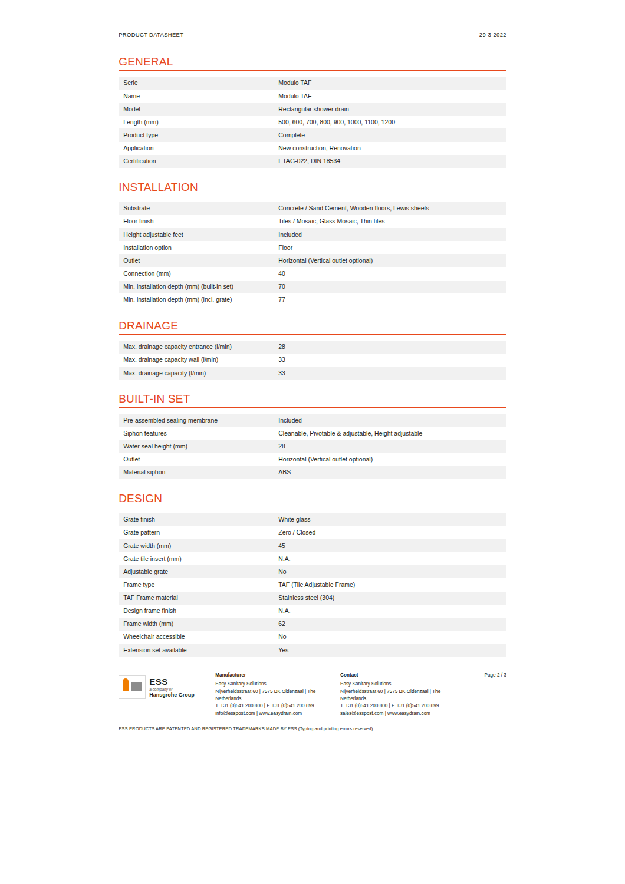PRODUCT DATASHEET
29-3-2022
GENERAL
| Serie | Modulo TAF |
| Name | Modulo TAF |
| Model | Rectangular shower drain |
| Length (mm) | 500, 600, 700, 800, 900, 1000, 1100, 1200 |
| Product type | Complete |
| Application | New construction, Renovation |
| Certification | ETAG-022, DIN 18534 |
INSTALLATION
| Substrate | Concrete / Sand Cement, Wooden floors, Lewis sheets |
| Floor finish | Tiles / Mosaic, Glass Mosaic, Thin tiles |
| Height adjustable feet | Included |
| Installation option | Floor |
| Outlet | Horizontal (Vertical outlet optional) |
| Connection (mm) | 40 |
| Min. installation depth (mm) (built-in set) | 70 |
| Min. installation depth (mm) (incl. grate) | 77 |
DRAINAGE
| Max. drainage capacity entrance (l/min) | 28 |
| Max. drainage capacity wall (l/min) | 33 |
| Max. drainage capacity (l/min) | 33 |
BUILT-IN SET
| Pre-assembled sealing membrane | Included |
| Siphon features | Cleanable, Pivotable & adjustable, Height adjustable |
| Water seal height (mm) | 28 |
| Outlet | Horizontal (Vertical outlet optional) |
| Material siphon | ABS |
DESIGN
| Grate finish | White glass |
| Grate pattern | Zero / Closed |
| Grate width (mm) | 45 |
| Grate tile insert (mm) | N.A. |
| Adjustable grate | No |
| Frame type | TAF (Tile Adjustable Frame) |
| TAF Frame material | Stainless steel (304) |
| Design frame finish | N.A. |
| Frame width (mm) | 62 |
| Wheelchair accessible | No |
| Extension set available | Yes |
ESS
a company of
Hansgrohe Group
Manufacturer
Easy Sanitary Solutions
Nijverheidsstraat 60 | 7575 BK Oldenzaal | The Netherlands
T. +31 (0)541 200 800 | F. +31 (0)541 200 899
info@esspost.com | www.easydrain.com
Contact
Easy Sanitary Solutions
Nijverheidsstraat 60 | 7575 BK Oldenzaal | The Netherlands
T. +31 (0)541 200 800 | F. +31 (0)541 200 899
sales@esspost.com | www.easydrain.com
Page 2 / 3
ESS PRODUCTS ARE PATENTED AND REGISTERED TRADEMARKS MADE BY ESS (Typing and printing errors reserved)